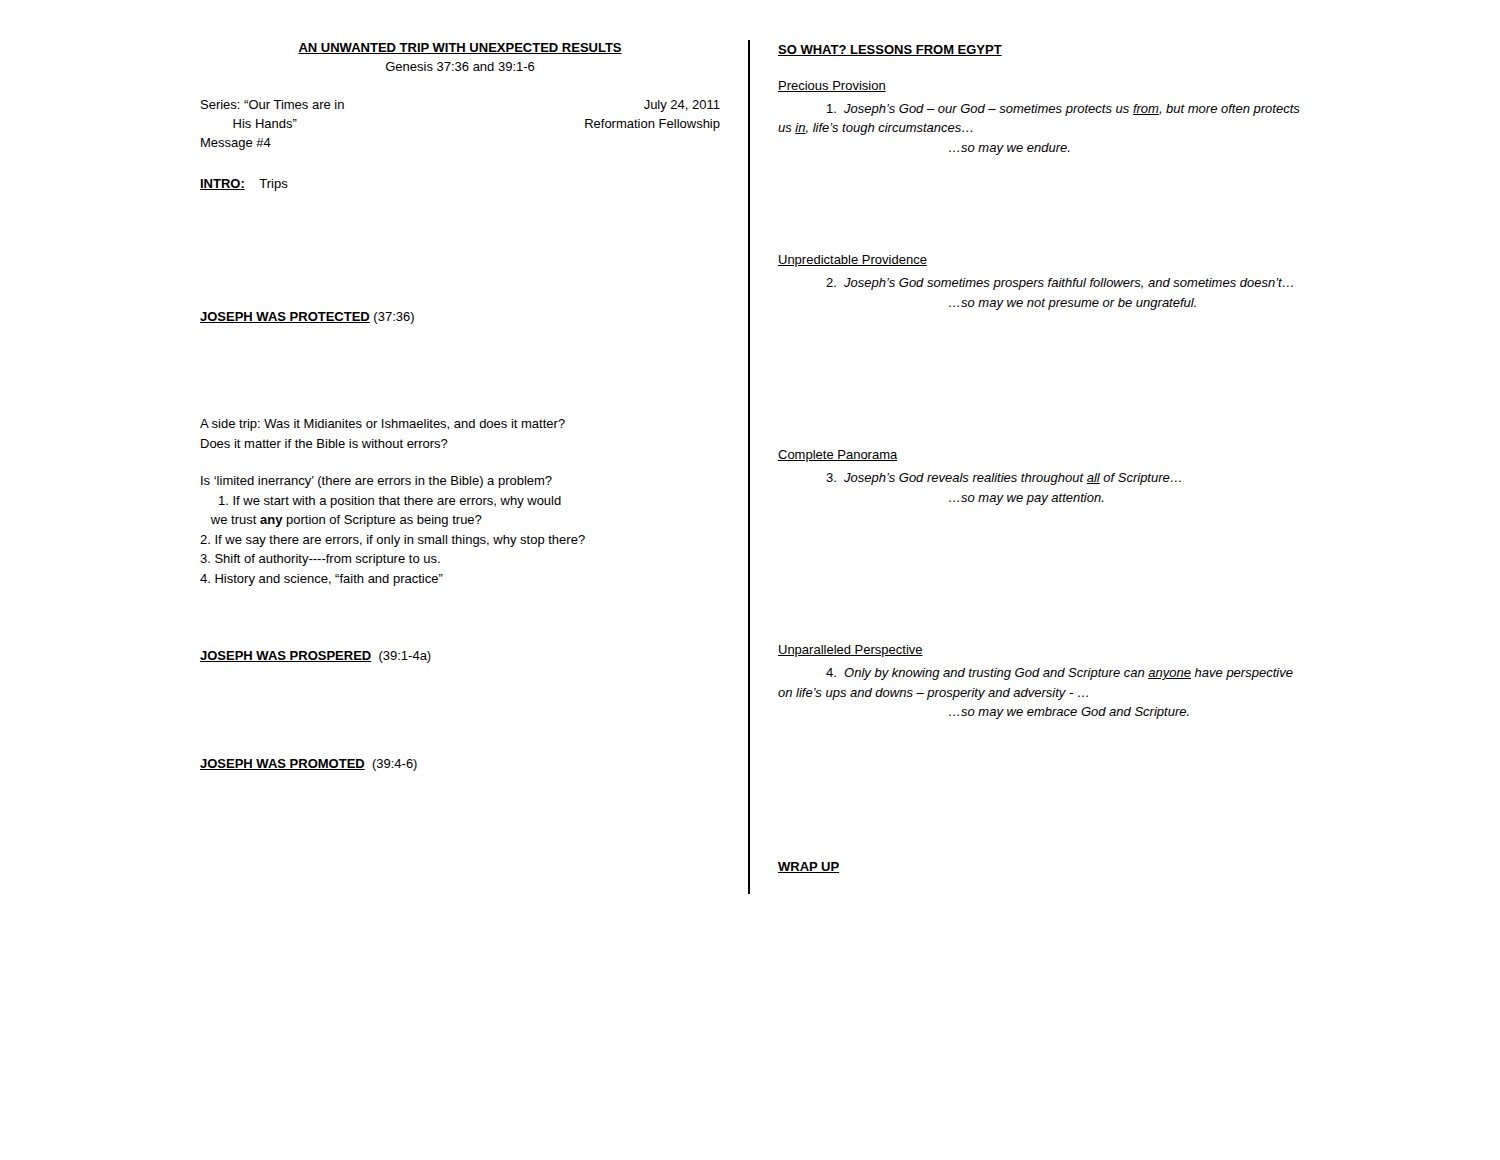AN UNWANTED TRIP WITH UNEXPECTED RESULTS
Genesis 37:36 and 39:1-6
| Series: “Our Times are in | July 24, 2011 |
| His Hands” | Reformation Fellowship |
| Message #4 | |
INTRO: Trips
JOSEPH WAS PROTECTED (37:36)
A side trip: Was it Midianites or Ishmaelites, and does it matter?
Does it matter if the Bible is without errors?
Is ‘limited inerrancy’ (there are errors in the Bible) a problem?
1. If we start with a position that there are errors, why would
we trust any portion of Scripture as being true?
2. If we say there are errors, if only in small things, why stop there?
3. Shift of authority----from scripture to us.
4. History and science, “faith and practice”
JOSEPH WAS PROSPERED (39:1-4a)
JOSEPH WAS PROMOTED (39:4-6)
SO WHAT? LESSONS FROM EGYPT
Precious Provision
1. Joseph’s God – our God – sometimes protects us from, but more often protects us in, life’s tough circumstances…
…so may we endure.
Unpredictable Providence
2. Joseph’s God sometimes prospers faithful followers, and sometimes doesn’t…
…so may we not presume or be ungrateful.
Complete Panorama
3. Joseph’s God reveals realities throughout all of Scripture…
…so may we pay attention.
Unparalleled Perspective
4. Only by knowing and trusting God and Scripture can anyone have perspective on life’s ups and downs – prosperity and adversity - …
…so may we embrace God and Scripture.
WRAP UP